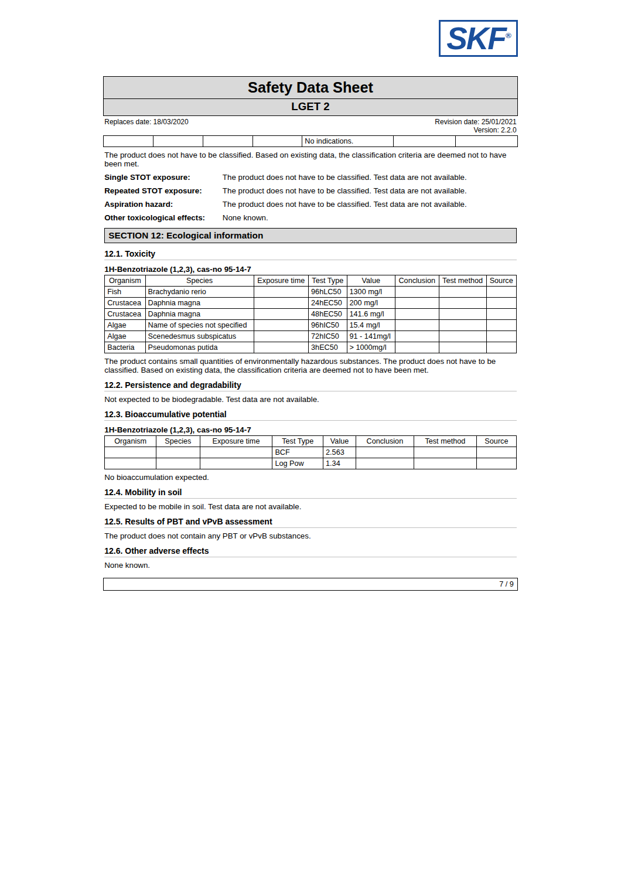SKF®
Safety Data Sheet
LGET 2
Replaces date: 18/03/2020
Revision date: 25/01/2021
Version: 2.2.0
| | | | | No indications. | | |
The product does not have to be classified. Based on existing data, the classification criteria are deemed not to have been met.
Single STOT exposure:
The product does not have to be classified. Test data are not available.
Repeated STOT exposure:
The product does not have to be classified. Test data are not available.
Aspiration hazard:
The product does not have to be classified. Test data are not available.
Other toxicological effects:
None known.
SECTION 12: Ecological information
12.1. Toxicity
1H-Benzotriazole (1,2,3), cas-no 95-14-7
| Organism | Species | Exposure time | Test Type | Value | Conclusion | Test method | Source |
| --- | --- | --- | --- | --- | --- | --- | --- |
| Fish | Brachydanio rerio | | 96hLC50 | 1300 mg/l | | | |
| Crustacea | Daphnia magna | | 24hEC50 | 200 mg/l | | | |
| Crustacea | Daphnia magna | | 48hEC50 | 141.6 mg/l | | | |
| Algae | Name of species not specified | | 96hIC50 | 15.4 mg/l | | | |
| Algae | Scenedesmus subspicatus | | 72hIC50 | 91 - 141mg/l | | | |
| Bacteria | Pseudomonas putida | | 3hEC50 | > 1000mg/l | | | |
The product contains small quantities of environmentally hazardous substances. The product does not have to be classified. Based on existing data, the classification criteria are deemed not to have been met.
12.2. Persistence and degradability
Not expected to be biodegradable. Test data are not available.
12.3. Bioaccumulative potential
1H-Benzotriazole (1,2,3), cas-no 95-14-7
| Organism | Species | Exposure time | Test Type | Value | Conclusion | Test method | Source |
| --- | --- | --- | --- | --- | --- | --- | --- |
| | | | BCF | 2.563 | | | |
| | | | Log Pow | 1.34 | | | |
No bioaccumulation expected.
12.4. Mobility in soil
Expected to be mobile in soil. Test data are not available.
12.5. Results of PBT and vPvB assessment
The product does not contain any PBT or vPvB substances.
12.6. Other adverse effects
None known.
7 / 9